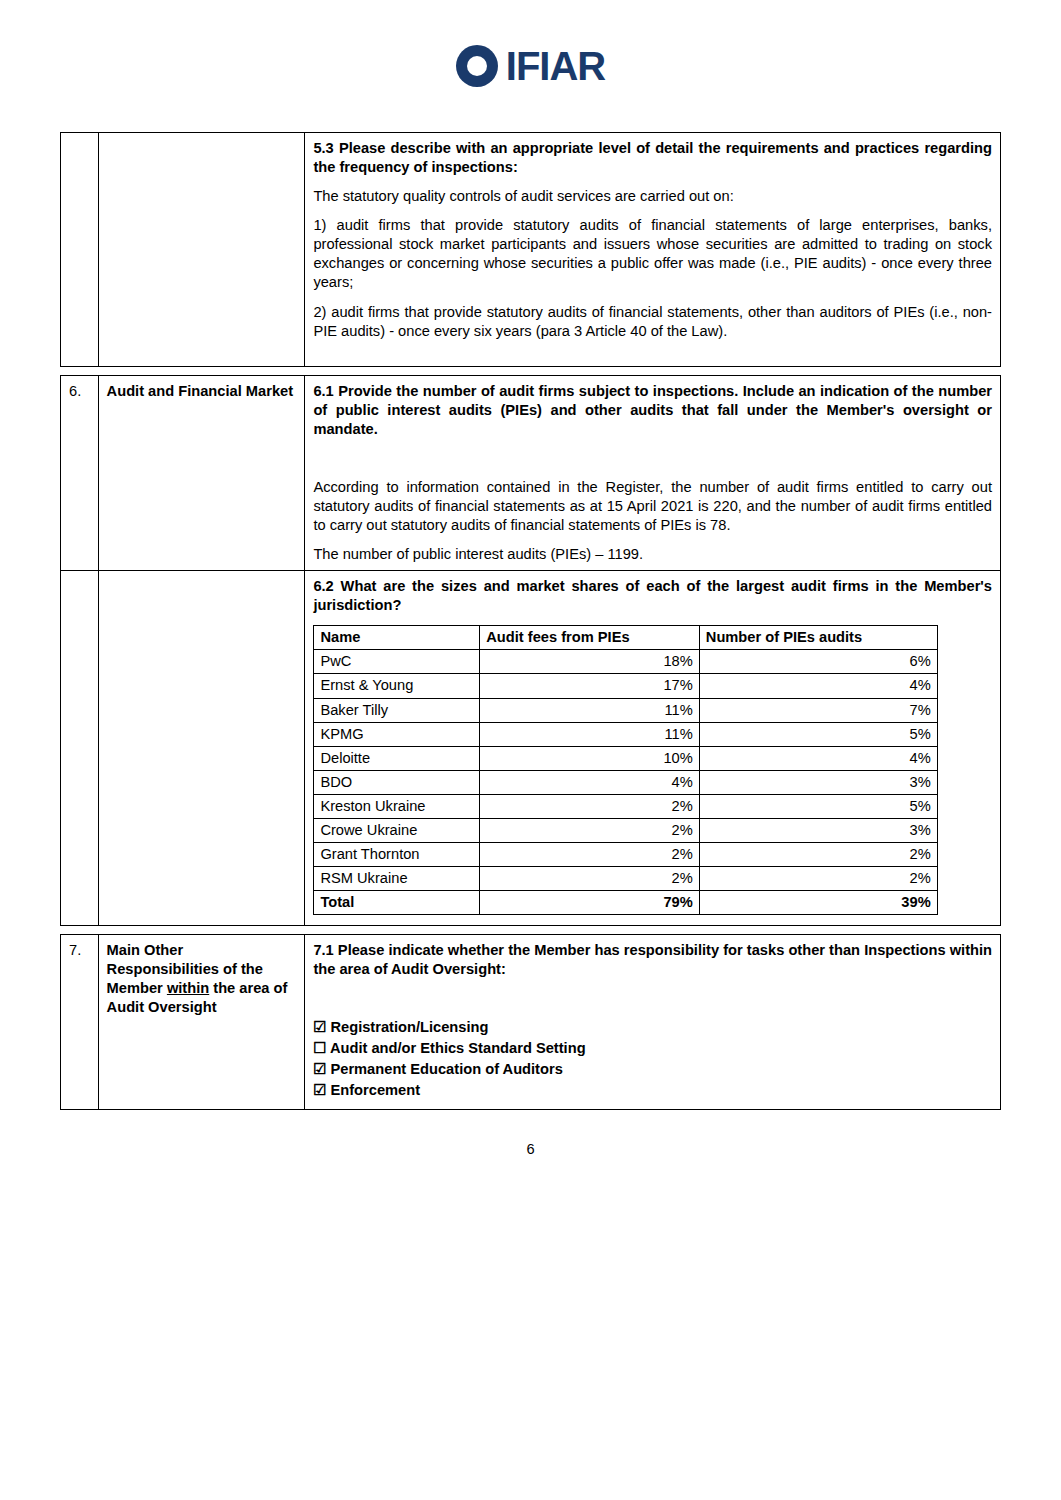IFIAR
| | | 5.3 Please describe with an appropriate level of detail the requirements and practices regarding the frequency of inspections: The statutory quality controls of audit services are carried out on: 1) audit firms that provide statutory audits of financial statements of large enterprises, banks, professional stock market participants and issuers whose securities are admitted to trading on stock exchanges or concerning whose securities a public offer was made (i.e., PIE audits) - once every three years; 2) audit firms that provide statutory audits of financial statements, other than auditors of PIEs (i.e., non-PIE audits) - once every six years (para 3 Article 40 of the Law). |
| 6. | Audit and Financial Market | 6.1 Provide the number of audit firms subject to inspections. Include an indication of the number of public interest audits (PIEs) and other audits that fall under the Member's oversight or mandate. According to information contained in the Register, the number of audit firms entitled to carry out statutory audits of financial statements as at 15 April 2021 is 220, and the number of audit firms entitled to carry out statutory audits of financial statements of PIEs is 78. The number of public interest audits (PIEs) – 1199. |
| | | 6.2 What are the sizes and market shares of each of the largest audit firms in the Member's jurisdiction? / Name / Audit fees from PIEs / Number of PIEs audits / / --- / --- / --- / / PwC / 18% / 6% / / Ernst & Young / 17% / 4% / / Baker Tilly / 11% / 7% / / KPMG / 11% / 5% / / Deloitte / 10% / 4% / / BDO / 4% / 3% / / Kreston Ukraine / 2% / 5% / / Crowe Ukraine / 2% / 3% / / Grant Thornton / 2% / 2% / / RSM Ukraine / 2% / 2% / / Total / 79% / 39% / |
| 7. | Main Other Responsibilities of the Member within the area of Audit Oversight | 7.1 Please indicate whether the Member has responsibility for tasks other than Inspections within the area of Audit Oversight: ☑ Registration/Licensing ☐ Audit and/or Ethics Standard Setting ☑ Permanent Education of Auditors ☑ Enforcement |
6